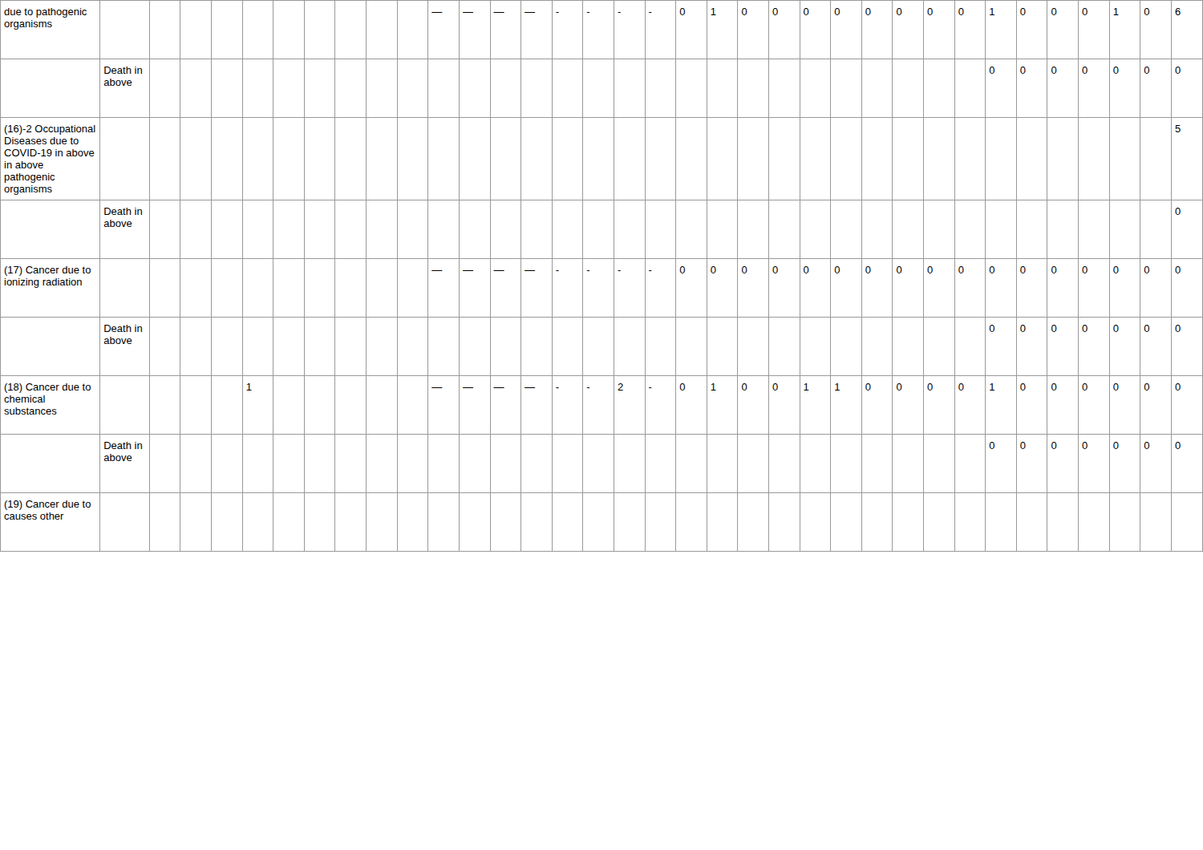| due to pathogenic organisms | | | | | | | | | | | — | — | — | — | - | - | - | - | 0 | 1 | 0 | 0 | 0 | 0 | 0 | 0 | 0 | 0 | 1 | 0 | 0 | 0 | 1 | 0 | 6 |
| | Death in above | | | | | | | | | | | | | | | | | | | | | | | | | | | | 0 | 0 | 0 | 0 | 0 | 0 | 0 |
| (16)-2 Occupational Diseases due to COVID-19 in above in above pathogenic organisms | | | | | | | | | | | | | | | | | | | | | | | | | | | | | | | | | | | 5 |
| | Death in above | | | | | | | | | | | | | | | | | | | | | | | | | | | | | | | | | | 0 |
| (17) Cancer due to ionizing radiation | | | | | | | | | | | — | — | — | — | - | - | - | - | 0 | 0 | 0 | 0 | 0 | 0 | 0 | 0 | 0 | 0 | 0 | 0 | 0 | 0 | 0 | 0 | 0 |
| | Death in above | | | | | | | | | | | | | | | | | | | | | | | | | | | | 0 | 0 | 0 | 0 | 0 | 0 | 0 |
| (18) Cancer due to chemical substances | | | | | 1 | | | | | | — | — | — | — | - | - | 2 | - | 0 | 1 | 0 | 0 | 1 | 1 | 0 | 0 | 0 | 0 | 1 | 0 | 0 | 0 | 0 | 0 | 0 |
| | Death in above | | | | | | | | | | | | | | | | | | | | | | | | | | | | 0 | 0 | 0 | 0 | 0 | 0 | 0 |
| (19) Cancer due to causes other | | | | | | | | | | | | | | | | | | | | | | | | | | | | | | | | | | | |